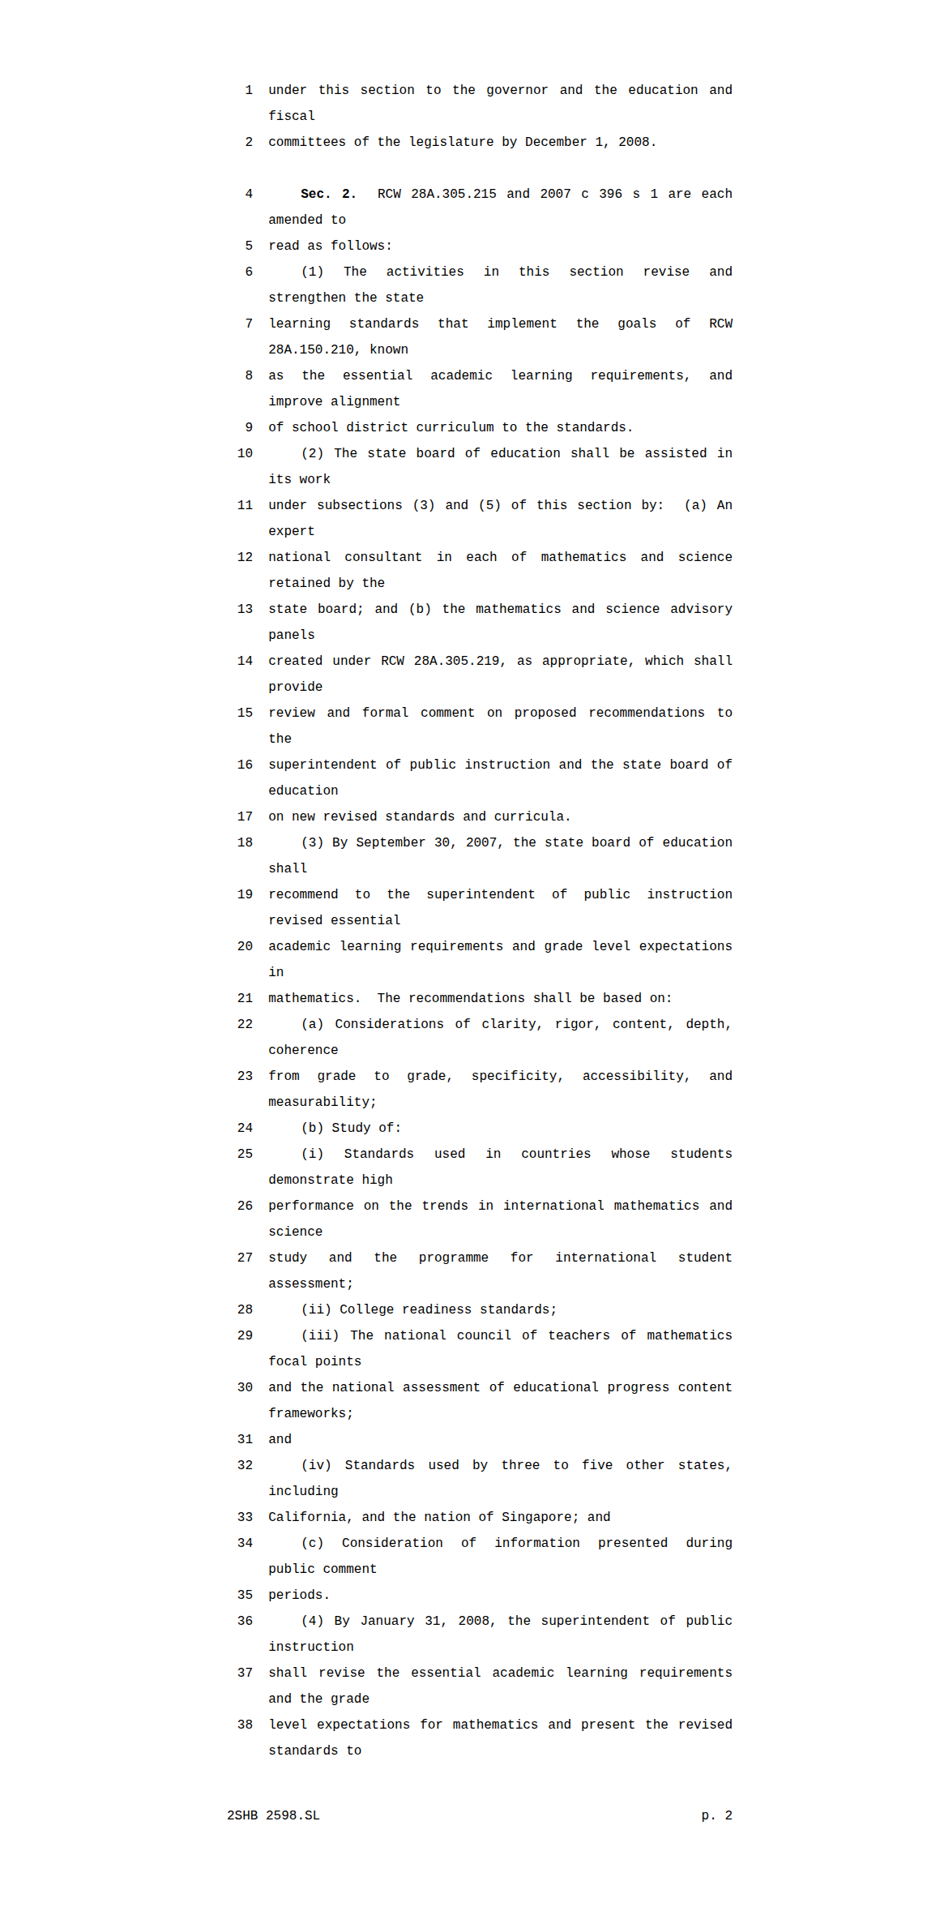under this section to the governor and the education and fiscal
committees of the legislature by December 1, 2008.
Sec. 2. RCW 28A.305.215 and 2007 c 396 s 1 are each amended to
read as follows:
(1) The activities in this section revise and strengthen the state
learning standards that implement the goals of RCW 28A.150.210, known
as the essential academic learning requirements, and improve alignment
of school district curriculum to the standards.
(2) The state board of education shall be assisted in its work
under subsections (3) and (5) of this section by: (a) An expert
national consultant in each of mathematics and science retained by the
state board; and (b) the mathematics and science advisory panels
created under RCW 28A.305.219, as appropriate, which shall provide
review and formal comment on proposed recommendations to the
superintendent of public instruction and the state board of education
on new revised standards and curricula.
(3) By September 30, 2007, the state board of education shall
recommend to the superintendent of public instruction revised essential
academic learning requirements and grade level expectations in
mathematics. The recommendations shall be based on:
(a) Considerations of clarity, rigor, content, depth, coherence
from grade to grade, specificity, accessibility, and measurability;
(b) Study of:
(i) Standards used in countries whose students demonstrate high
performance on the trends in international mathematics and science
study and the programme for international student assessment;
(ii) College readiness standards;
(iii) The national council of teachers of mathematics focal points
and the national assessment of educational progress content frameworks;
and
(iv) Standards used by three to five other states, including
California, and the nation of Singapore; and
(c) Consideration of information presented during public comment
periods.
(4) By January 31, 2008, the superintendent of public instruction
shall revise the essential academic learning requirements and the grade
level expectations for mathematics and present the revised standards to
2SHB 2598.SL p. 2